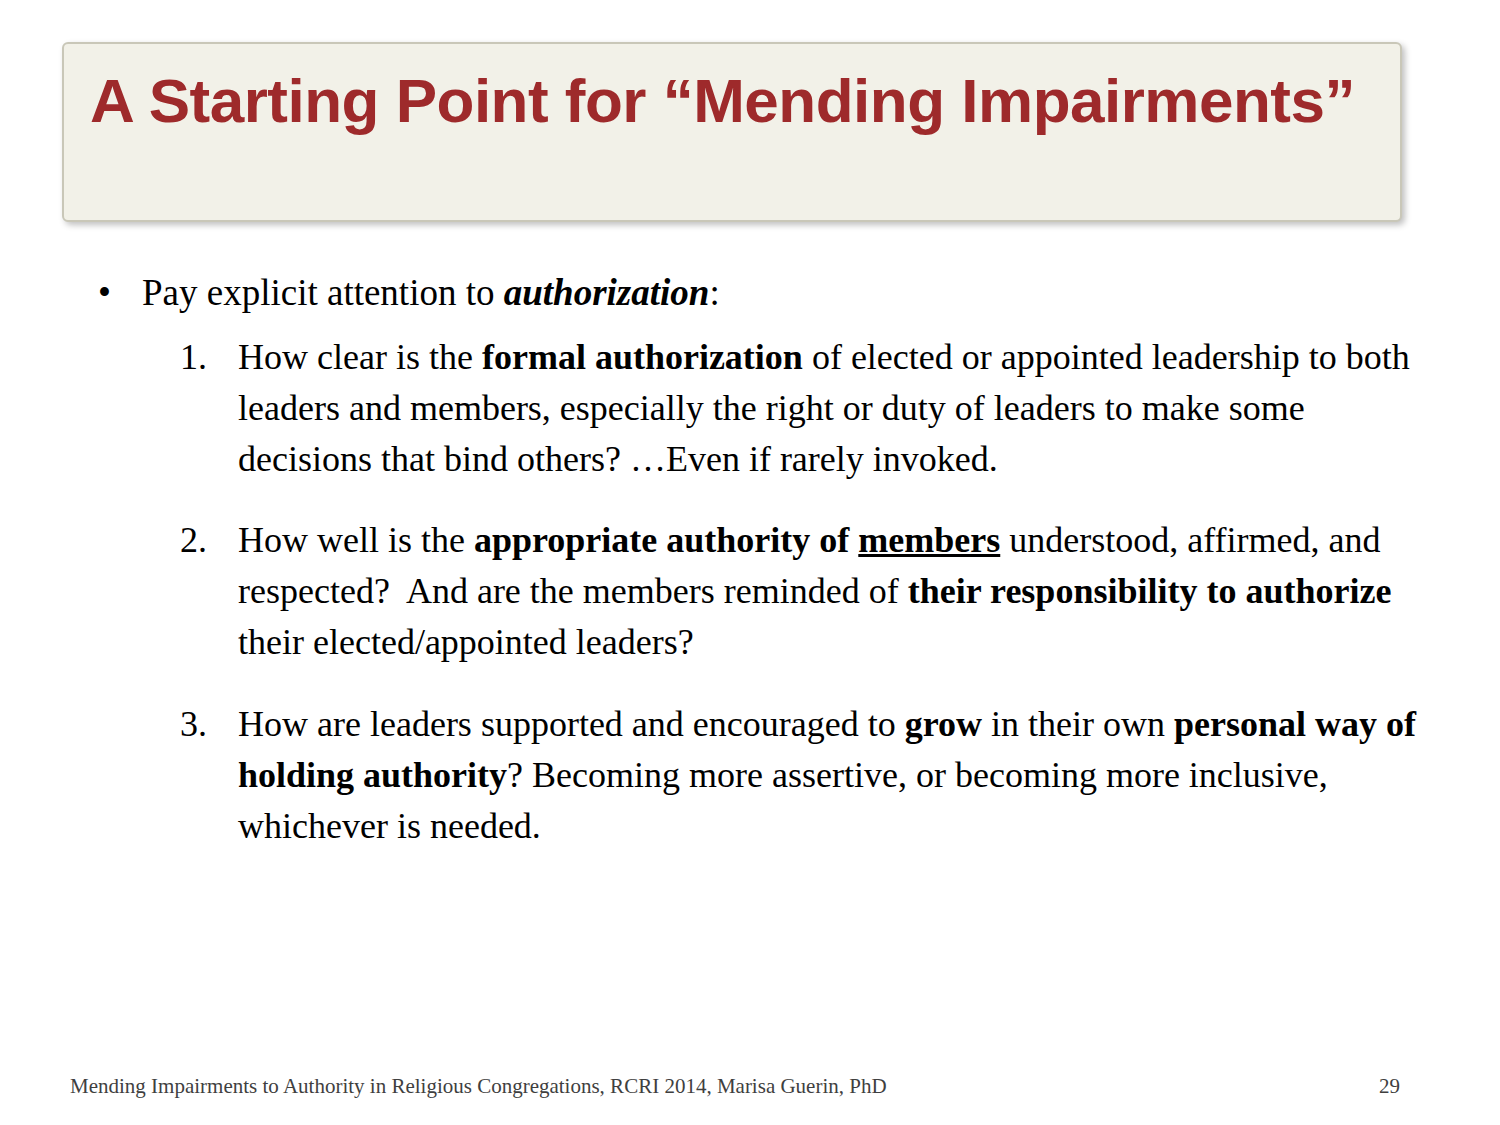A Starting Point for “Mending Impairments”
Pay explicit attention to authorization:
How clear is the formal authorization of elected or appointed leadership to both leaders and members, especially the right or duty of leaders to make some decisions that bind others? …Even if rarely invoked.
How well is the appropriate authority of members understood, affirmed, and respected? And are the members reminded of their responsibility to authorize their elected/appointed leaders?
How are leaders supported and encouraged to grow in their own personal way of holding authority? Becoming more assertive, or becoming more inclusive, whichever is needed.
Mending Impairments to Authority in Religious Congregations, RCRI 2014, Marisa Guerin, PhD 29